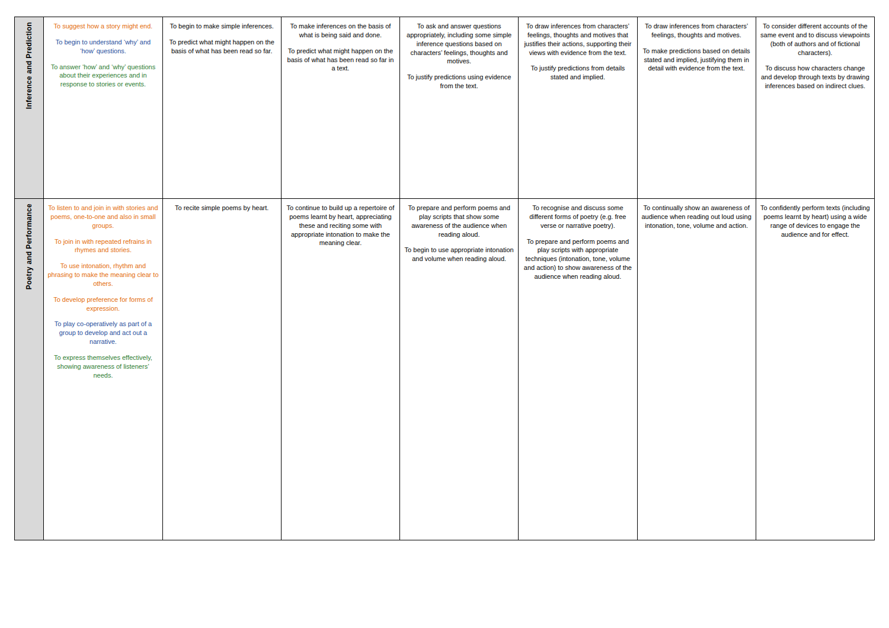| Inference and Prediction | To suggest how a story might end. To begin to understand ‘why’ and ‘how’ questions. To answer ‘how’ and ‘why’ questions about their experiences and in response to stories or events. | To begin to make simple inferences. To predict what might happen on the basis of what has been read so far. | To make inferences on the basis of what is being said and done. To predict what might happen on the basis of what has been read so far in a text. | To ask and answer questions appropriately, including some simple inference questions based on characters’ feelings, thoughts and motives. To justify predictions using evidence from the text. | To draw inferences from characters’ feelings, thoughts and motives that justifies their actions, supporting their views with evidence from the text. To justify predictions from details stated and implied. | To draw inferences from characters’ feelings, thoughts and motives. To make predictions based on details stated and implied, justifying them in detail with evidence from the text. | To consider different accounts of the same event and to discuss viewpoints (both of authors and of fictional characters). To discuss how characters change and develop through texts by drawing inferences based on indirect clues. |
| Poetry and Performance | To listen to and join in with stories and poems, one-to-one and also in small groups. To join in with repeated refrains in rhymes and stories. To use intonation, rhythm and phrasing to make the meaning clear to others. To develop preference for forms of expression. To play co-operatively as part of a group to develop and act out a narrative. To express themselves effectively, showing awareness of listeners’ needs. | To recite simple poems by heart. | To continue to build up a repertoire of poems learnt by heart, appreciating these and reciting some with appropriate intonation to make the meaning clear. | To prepare and perform poems and play scripts that show some awareness of the audience when reading aloud. To begin to use appropriate intonation and volume when reading aloud. | To recognise and discuss some different forms of poetry (e.g. free verse or narrative poetry). To prepare and perform poems and play scripts with appropriate techniques (intonation, tone, volume and action) to show awareness of the audience when reading aloud. | To continually show an awareness of audience when reading out loud using intonation, tone, volume and action. | To confidently perform texts (including poems learnt by heart) using a wide range of devices to engage the audience and for effect. |